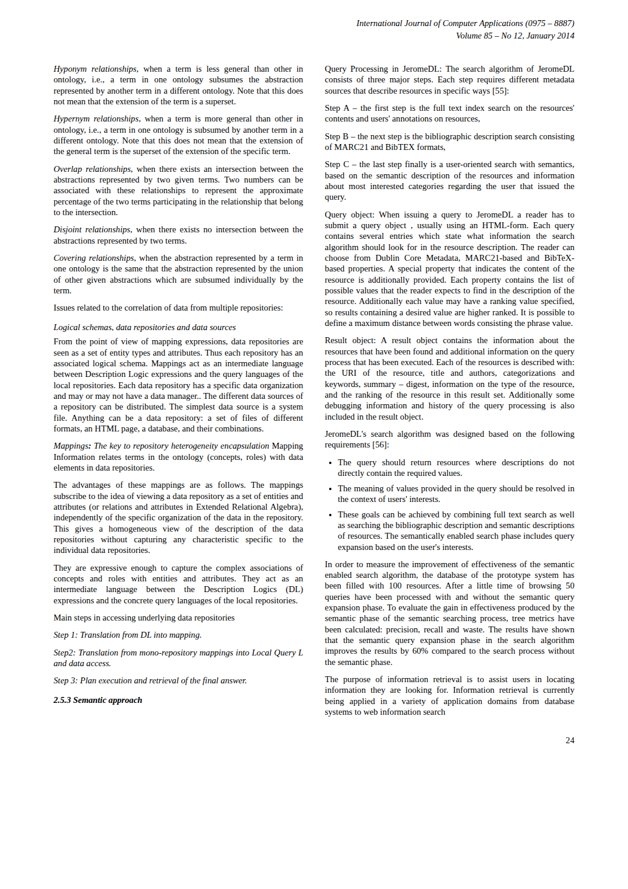International Journal of Computer Applications (0975 – 8887)
Volume 85 – No 12, January 2014
Hyponym relationships, when a term is less general than other in ontology, i.e., a term in one ontology subsumes the abstraction represented by another term in a different ontology. Note that this does not mean that the extension of the term is a superset.
Hypernym relationships, when a term is more general than other in ontology, i.e., a term in one ontology is subsumed by another term in a different ontology. Note that this does not mean that the extension of the general term is the superset of the extension of the specific term.
Overlap relationships, when there exists an intersection between the abstractions represented by two given terms. Two numbers can be associated with these relationships to represent the approximate percentage of the two terms participating in the relationship that belong to the intersection.
Disjoint relationships, when there exists no intersection between the abstractions represented by two terms.
Covering relationships, when the abstraction represented by a term in one ontology is the same that the abstraction represented by the union of other given abstractions which are subsumed individually by the term.
Issues related to the correlation of data from multiple repositories:
Logical schemas, data repositories and data sources
From the point of view of mapping expressions, data repositories are seen as a set of entity types and attributes. Thus each repository has an associated logical schema. Mappings act as an intermediate language between Description Logic expressions and the query languages of the local repositories. Each data repository has a specific data organization and may or may not have a data manager.. The different data sources of a repository can be distributed. The simplest data source is a system file. Anything can be a data repository: a set of files of different formats, an HTML page, a database, and their combinations.
Mappings: The key to repository heterogeneity encapsulation Mapping Information relates terms in the ontology (concepts, roles) with data elements in data repositories.
The advantages of these mappings are as follows. The mappings subscribe to the idea of viewing a data repository as a set of entities and attributes (or relations and attributes in Extended Relational Algebra), independently of the specific organization of the data in the repository. This gives a homogeneous view of the description of the data repositories without capturing any characteristic specific to the individual data repositories.
They are expressive enough to capture the complex associations of concepts and roles with entities and attributes. They act as an intermediate language between the Description Logics (DL) expressions and the concrete query languages of the local repositories.
Main steps in accessing underlying data repositories
Step 1: Translation from DL into mapping.
Step2: Translation from mono-repository mappings into Local Query L and data access.
Step 3: Plan execution and retrieval of the final answer.
2.5.3 Semantic approach
Query Processing in JeromeDL: The search algorithm of JeromeDL consists of three major steps. Each step requires different metadata sources that describe resources in specific ways [55]:
Step A – the first step is the full text index search on the resources' contents and users' annotations on resources,
Step B – the next step is the bibliographic description search consisting of MARC21 and BibTEX formats,
Step C – the last step finally is a user-oriented search with semantics, based on the semantic description of the resources and information about most interested categories regarding the user that issued the query.
Query object: When issuing a query to JeromeDL a reader has to submit a query object , usually using an HTML-form. Each query contains several entries which state what information the search algorithm should look for in the resource description. The reader can choose from Dublin Core Metadata, MARC21-based and BibTeX-based properties. A special property that indicates the content of the resource is additionally provided. Each property contains the list of possible values that the reader expects to find in the description of the resource. Additionally each value may have a ranking value specified, so results containing a desired value are higher ranked. It is possible to define a maximum distance between words consisting the phrase value.
Result object: A result object contains the information about the resources that have been found and additional information on the query process that has been executed. Each of the resources is described with: the URI of the resource, title and authors, categorizations and keywords, summary – digest, information on the type of the resource, and the ranking of the resource in this result set. Additionally some debugging information and history of the query processing is also included in the result object.
JeromeDL's search algorithm was designed based on the following requirements [56]:
The query should return resources where descriptions do not directly contain the required values.
The meaning of values provided in the query should be resolved in the context of users' interests.
These goals can be achieved by combining full text search as well as searching the bibliographic description and semantic descriptions of resources. The semantically enabled search phase includes query expansion based on the user's interests.
In order to measure the improvement of effectiveness of the semantic enabled search algorithm, the database of the prototype system has been filled with 100 resources. After a little time of browsing 50 queries have been processed with and without the semantic query expansion phase. To evaluate the gain in effectiveness produced by the semantic phase of the semantic searching process, tree metrics have been calculated: precision, recall and waste. The results have shown that the semantic query expansion phase in the search algorithm improves the results by 60% compared to the search process without the semantic phase.
The purpose of information retrieval is to assist users in locating information they are looking for. Information retrieval is currently being applied in a variety of application domains from database systems to web information search
24